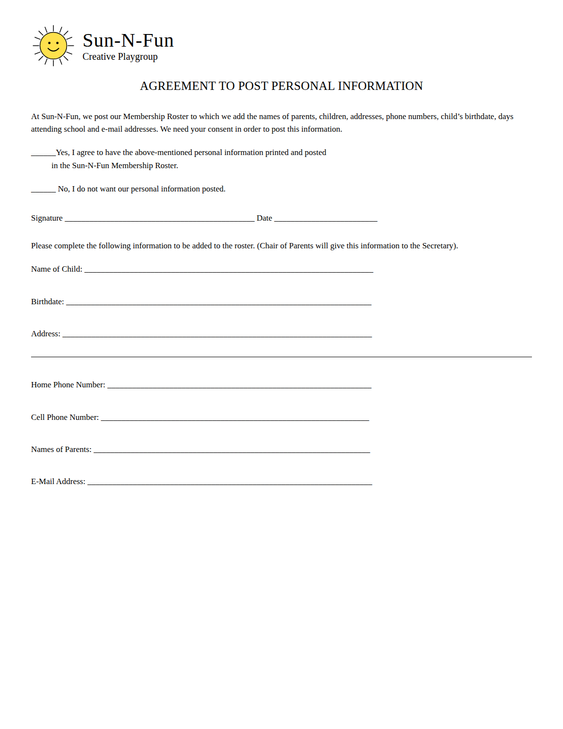Sun-N-Fun
Creative Playgroup
AGREEMENT TO POST PERSONAL INFORMATION
At Sun-N-Fun, we post our Membership Roster to which we add the names of parents, children, addresses, phone numbers, child’s birthdate, days attending school and e-mail addresses. We need your consent in order to post this information.
______Yes, I agree to have the above-mentioned personal information printed and posted in the Sun-N-Fun Membership Roster.
______ No, I do not want our personal information posted.
Signature ______________________________________________ Date _________________________
Please complete the following information to be added to the roster. (Chair of Parents will give this information to the Secretary).
Name of Child: ______________________________________________________________________
Birthdate: __________________________________________________________________________
Address: ___________________________________________________________________________
Home Phone Number: ________________________________________________________________
Cell Phone Number: _________________________________________________________________
Names of Parents: ___________________________________________________________________
E-Mail Address: _____________________________________________________________________